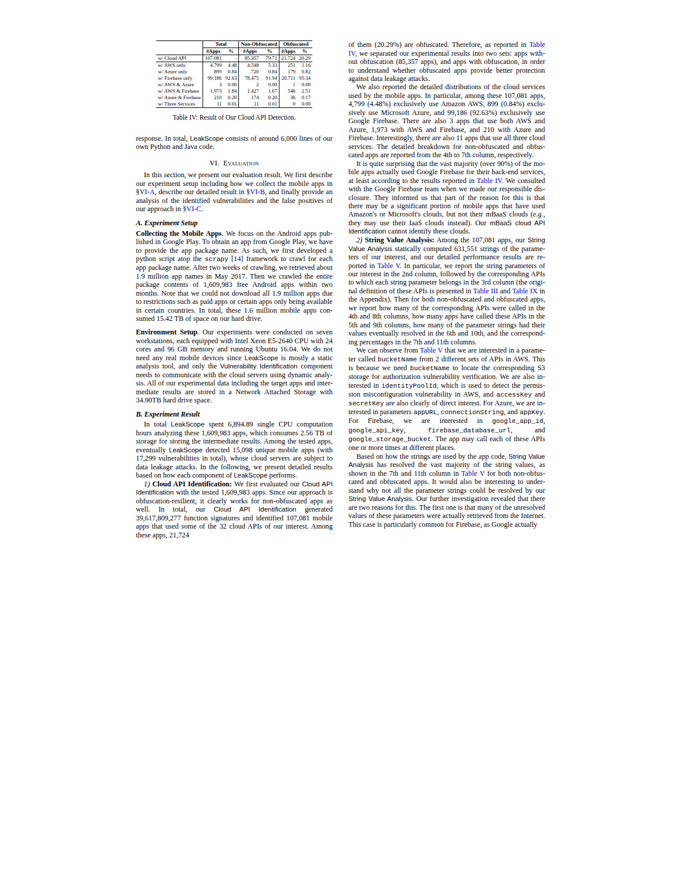| | Total | Non-Obfuscated | Obfuscated |
| | #Apps | % | #Apps | % | #Apps | % |
| w/ Cloud API | 107,081 | - | 85,357 | 79.71 | 21,724 | 20.29 |
| w/ AWS only | 4,799 | 4.48 | 4,548 | 5.33 | 251 | 1.16 |
| w/ Azure only | 899 | 0.84 | 720 | 0.84 | 179 | 0.82 |
| w/ Firebase only | 99,186 | 92.63 | 78,475 | 91.94 | 20,711 | 95.34 |
| w/ AWS & Azure | 3 | 0.00 | 2 | 0.00 | 1 | 0.00 |
| w/ AWS & Firebase | 1,973 | 1.84 | 1,427 | 1.67 | 546 | 2.51 |
| w/ Azure & Firebase | 210 | 0.20 | 174 | 0.20 | 36 | 0.17 |
| w/ Three Services | 11 | 0.01 | 11 | 0.01 | 0 | 0.00 |
Table IV: Result of Our Cloud API Detection.
response. In total, LeakScope consists of around 6,000 lines of our own Python and Java code.
VI. Evaluation
In this section, we present our evaluation result. We first describe our experiment setup including how we collect the mobile apps in §VI-A, describe our detailed result in §VI-B, and finally provide an analysis of the identified vulnerabilities and the false positives of our approach in §VI-C.
A. Experiment Setup
Collecting the Mobile Apps. We focus on the Android apps published in Google Play. To obtain an app from Google Play, we have to provide the app package name. As such, we first developed a python script atop the scrapy [14] framework to crawl for each app package name. After two weeks of crawling, we retrieved about 1.9 million app names in May 2017. Then we crawled the entire package contents of 1,609,983 free Android apps within two months. Note that we could not download all 1.9 million apps due to restrictions such as paid apps or certain apps only being available in certain countries. In total, these 1.6 million mobile apps consumed 15.42 TB of space on our hard drive.
Environment Setup. Our experiments were conducted on seven workstations, each equipped with Intel Xeon E5-2640 CPU with 24 cores and 96 GB memory and running Ubuntu 16.04. We do not need any real mobile devices since LeakScope is mostly a static analysis tool, and only the Vulnerability Identification component needs to communicate with the cloud servers using dynamic analysis. All of our experimental data including the target apps and intermediate results are stored in a Network Attached Storage with 34.90TB hard drive space.
B. Experiment Result
In total LeakScope spent 6,894.89 single CPU computation hours analyzing these 1,609,983 apps, which consumes 2.56 TB of storage for storing the intermediate results. Among the tested apps, eventually LeakScope detected 15,098 unique mobile apps (with 17,299 vulnerabilities in total), whose cloud servers are subject to data leakage attacks. In the following, we present detailed results based on how each component of LeakScope performs.
1) Cloud API Identification: We first evaluated our Cloud API Identification with the tested 1,609,983 apps. Since our approach is obfuscation-resilient, it clearly works for non-obfuscated apps as well. In total, our Cloud API Identification generated 39,617,809,277 function signatures and identified 107,081 mobile apps that used some of the 32 cloud APIs of our interest. Among these apps, 21,724
of them (20.29%) are obfuscated. Therefore, as reported in Table IV, we separated our experimental results into two sets: apps without obfuscation (85,357 apps), and apps with obfuscation, in order to understand whether obfuscated apps provide better protection against data leakage attacks.
We also reported the detailed distributions of the cloud services used by the mobile apps. In particular, among these 107,081 apps, 4,799 (4.48%) exclusively use Amazon AWS, 899 (0.84%) exclusively use Microsoft Azure, and 99,186 (92.63%) exclusively use Google Firebase. There are also 3 apps that use both AWS and Azure, 1,973 with AWS and Firebase, and 210 with Azure and Firebase. Interestingly, there are also 11 apps that use all three cloud services. The detailed breakdown for non-obfuscated and obfuscated apps are reported from the 4th to 7th column, respectively.
It is quite surprising that the vast majority (over 90%) of the mobile apps actually used Google Firebase for their back-end services, at least according to the results reported in Table IV. We consulted with the Google Firebase team when we made our responsible disclosure. They informed us that part of the reason for this is that there may be a significant portion of mobile apps that have used Amazon's or Microsoft's clouds, but not their mBaaS clouds (e.g., they may use their IaaS clouds instead). Our mBaaS cloud API Identification cannot identify these clouds.
2) String Value Analysis: Among the 107,081 apps, our String Value Analysis statically computed 631,551 strings of the parameters of our interest, and our detailed performance results are reported in Table V. In particular, we report the string parameters of our interest in the 2nd column, followed by the corresponding APIs to which each string parameter belongs in the 3rd column (the original definition of these APIs is presented in Table III and Table IX in the Appendix). Then for both non-obfuscated and obfuscated apps, we report how many of the corresponding APIs were called in the 4th and 8th columns, how many apps have called these APIs in the 5th and 9th columns, how many of the parameter strings had their values eventually resolved in the 6th and 10th, and the corresponding percentages in the 7th and 11th columns.
We can observe from Table V that we are interested in a parameter called bucketName from 2 different sets of APIs in AWS. This is because we need bucketName to locate the corresponding S3 storage for authorization vulnerability verification. We are also interested in identityPoolId, which is used to detect the permission misconfiguration vulnerability in AWS, and accessKey and secretKey are also clearly of direct interest. For Azure, we are interested in parameters appURL, connectionString, and appKey. For Firebase, we are interested in google_app_id, google_api_key, firebase_database_url, and google_storage_bucket. The app may call each of these APIs one or more times at different places.
Based on how the strings are used by the app code, String Value Analysis has resolved the vast majority of the string values, as shown in the 7th and 11th column in Table V for both non-obfuscated and obfuscated apps. It would also be interesting to understand why not all the parameter strings could be resolved by our String Value Analysis. Our further investigation revealed that there are two reasons for this. The first one is that many of the unresolved values of these parameters were actually retrieved from the Internet. This case is particularly common for Firebase, as Google actually